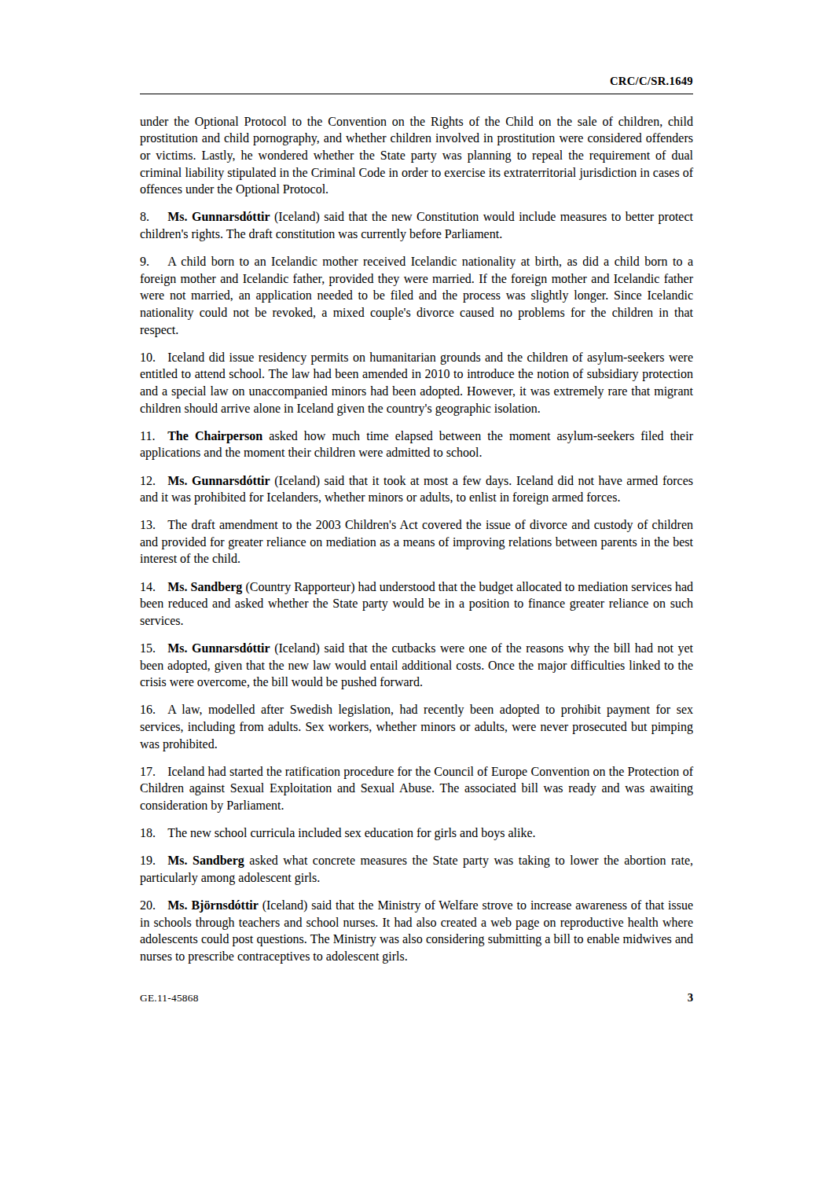CRC/C/SR.1649
under the Optional Protocol to the Convention on the Rights of the Child on the sale of children, child prostitution and child pornography, and whether children involved in prostitution were considered offenders or victims. Lastly, he wondered whether the State party was planning to repeal the requirement of dual criminal liability stipulated in the Criminal Code in order to exercise its extraterritorial jurisdiction in cases of offences under the Optional Protocol.
8. Ms. Gunnarsdóttir (Iceland) said that the new Constitution would include measures to better protect children's rights. The draft constitution was currently before Parliament.
9. A child born to an Icelandic mother received Icelandic nationality at birth, as did a child born to a foreign mother and Icelandic father, provided they were married. If the foreign mother and Icelandic father were not married, an application needed to be filed and the process was slightly longer. Since Icelandic nationality could not be revoked, a mixed couple's divorce caused no problems for the children in that respect.
10. Iceland did issue residency permits on humanitarian grounds and the children of asylum-seekers were entitled to attend school. The law had been amended in 2010 to introduce the notion of subsidiary protection and a special law on unaccompanied minors had been adopted. However, it was extremely rare that migrant children should arrive alone in Iceland given the country's geographic isolation.
11. The Chairperson asked how much time elapsed between the moment asylum-seekers filed their applications and the moment their children were admitted to school.
12. Ms. Gunnarsdóttir (Iceland) said that it took at most a few days. Iceland did not have armed forces and it was prohibited for Icelanders, whether minors or adults, to enlist in foreign armed forces.
13. The draft amendment to the 2003 Children's Act covered the issue of divorce and custody of children and provided for greater reliance on mediation as a means of improving relations between parents in the best interest of the child.
14. Ms. Sandberg (Country Rapporteur) had understood that the budget allocated to mediation services had been reduced and asked whether the State party would be in a position to finance greater reliance on such services.
15. Ms. Gunnarsdóttir (Iceland) said that the cutbacks were one of the reasons why the bill had not yet been adopted, given that the new law would entail additional costs. Once the major difficulties linked to the crisis were overcome, the bill would be pushed forward.
16. A law, modelled after Swedish legislation, had recently been adopted to prohibit payment for sex services, including from adults. Sex workers, whether minors or adults, were never prosecuted but pimping was prohibited.
17. Iceland had started the ratification procedure for the Council of Europe Convention on the Protection of Children against Sexual Exploitation and Sexual Abuse. The associated bill was ready and was awaiting consideration by Parliament.
18. The new school curricula included sex education for girls and boys alike.
19. Ms. Sandberg asked what concrete measures the State party was taking to lower the abortion rate, particularly among adolescent girls.
20. Ms. Björnsdóttir (Iceland) said that the Ministry of Welfare strove to increase awareness of that issue in schools through teachers and school nurses. It had also created a web page on reproductive health where adolescents could post questions. The Ministry was also considering submitting a bill to enable midwives and nurses to prescribe contraceptives to adolescent girls.
GE.11-45868 3